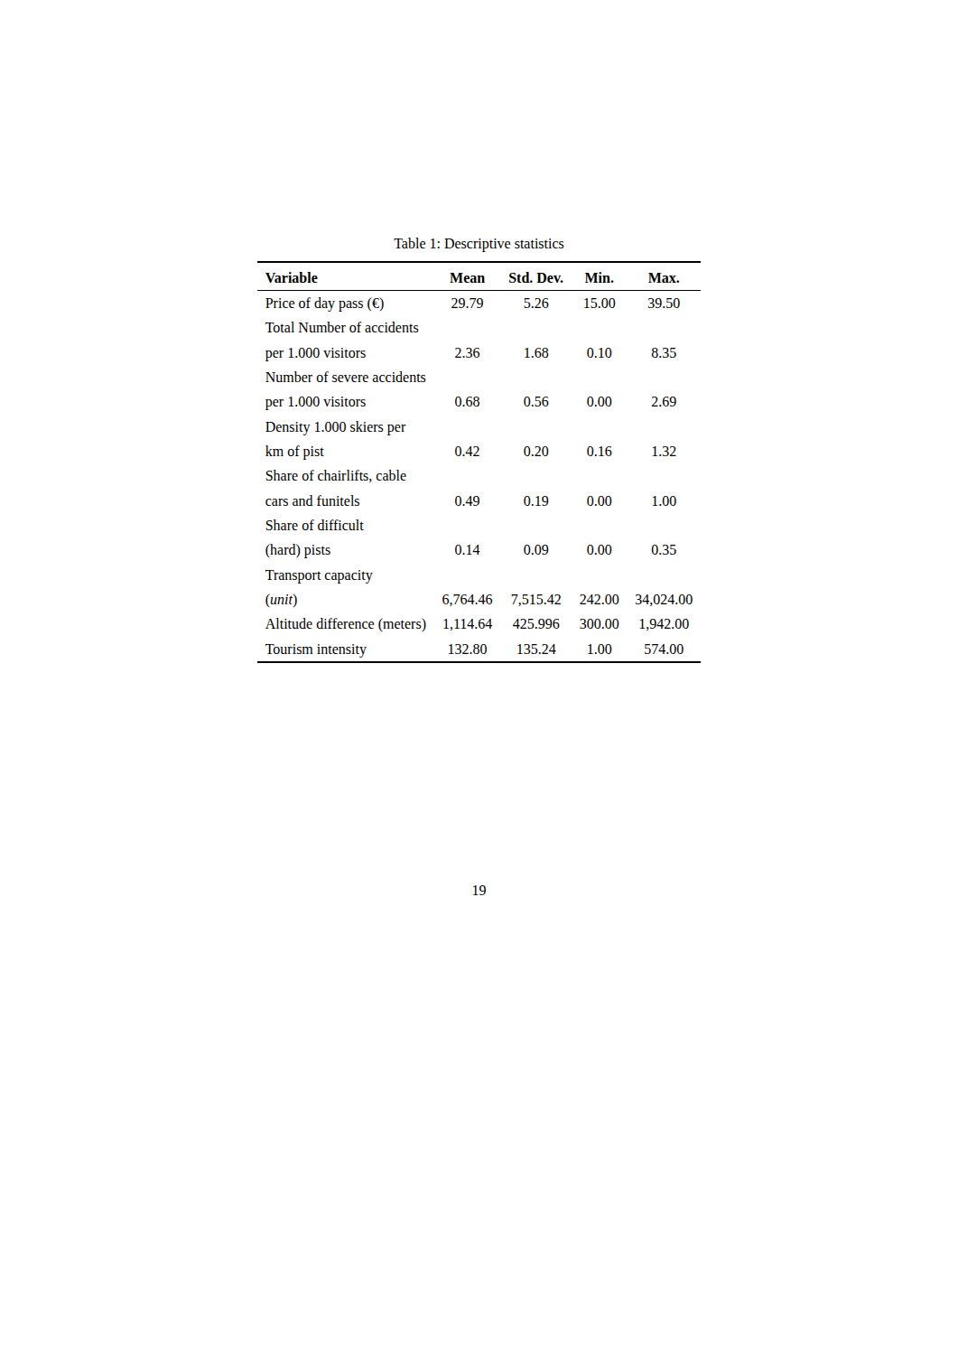Table 1: Descriptive statistics
| Variable | Mean | Std. Dev. | Min. | Max. |
| --- | --- | --- | --- | --- |
| Price of day pass (€) | 29.79 | 5.26 | 15.00 | 39.50 |
| Total Number of accidents | | | | |
| per 1.000 visitors | 2.36 | 1.68 | 0.10 | 8.35 |
| Number of severe accidents | | | | |
| per 1.000 visitors | 0.68 | 0.56 | 0.00 | 2.69 |
| Density 1.000 skiers per | | | | |
| km of pist | 0.42 | 0.20 | 0.16 | 1.32 |
| Share of chairlifts, cable | | | | |
| cars and funitels | 0.49 | 0.19 | 0.00 | 1.00 |
| Share of difficult | | | | |
| (hard) pists | 0.14 | 0.09 | 0.00 | 0.35 |
| Transport capacity | | | | |
| ( unit ) | 6,764.46 | 7,515.42 | 242.00 | 34,024.00 |
| Altitude difference (meters) | 1,114.64 | 425.996 | 300.00 | 1,942.00 |
| Tourism intensity | 132.80 | 135.24 | 1.00 | 574.00 |
19